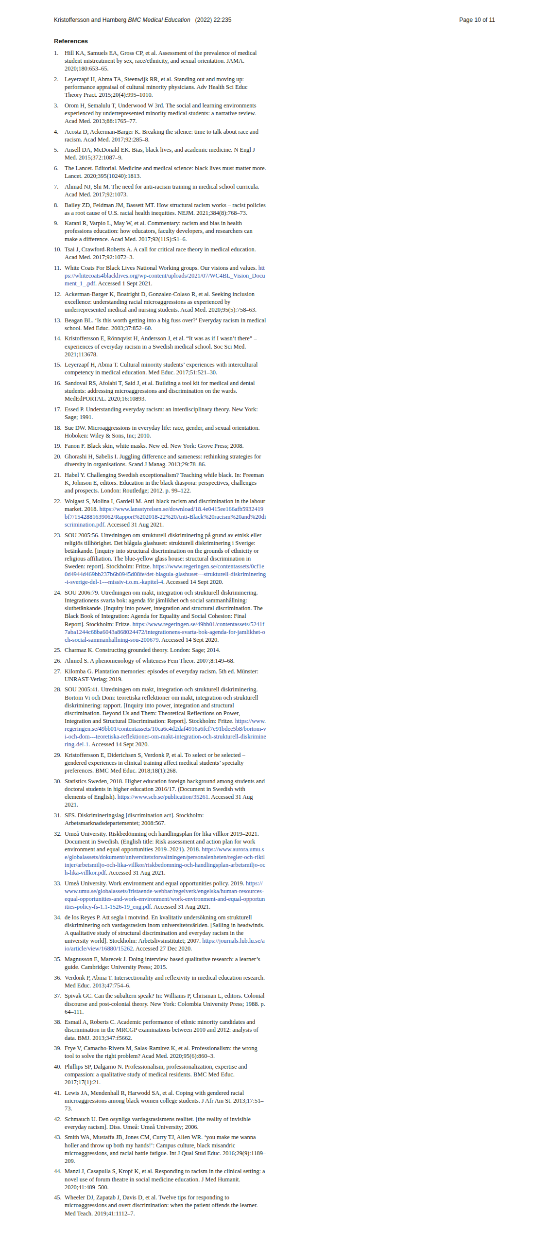Kristoffersson and Hamberg BMC Medical Education(2022) 22:235
Page 10 of 11
References
Hill KA, Samuels EA, Gross CP, et al. Assessment of the prevalence of medical student mistreatment by sex, race/ethnicity, and sexual orientation. JAMA. 2020;180:653–65.
Leyerzapf H, Abma TA, Steenwijk RR, et al. Standing out and moving up: performance appraisal of cultural minority physicians. Adv Health Sci Educ Theory Pract. 2015;20(4):995–1010.
Orom H, Semalulu T, Underwood W 3rd. The social and learning environments experienced by underrepresented minority medical students: a narrative review. Acad Med. 2013;88:1765–77.
Acosta D, Ackerman-Barger K. Breaking the silence: time to talk about race and racism. Acad Med. 2017;92:285–8.
Ansell DA, McDonald EK. Bias, black lives, and academic medicine. N Engl J Med. 2015;372:1087–9.
The Lancet. Editorial. Medicine and medical science: black lives must matter more. Lancet. 2020;395(10240):1813.
Ahmad NJ, Shi M. The need for anti-racism training in medical school curricula. Acad Med. 2017;92:1073.
Bailey ZD, Feldman JM, Bassett MT. How structural racism works – racist policies as a root cause of U.S. racial health inequities. NEJM. 2021;384(8):768–73.
Karani R, Varpio L, May W, et al. Commentary: racism and bias in health professions education: how educators, faculty developers, and researchers can make a difference. Acad Med. 2017;92(11S):S1–6.
Tsai J, Crawford-Roberts A. A call for critical race theory in medical education. Acad Med. 2017;92:1072–3.
White Coats For Black Lives National Working groups. Our visions and values. https://whitecoats4blacklives.org/wp-content/uploads/2021/07/WC4BL_Vision_Document_1_.pdf. Accessed 1 Sept 2021.
Ackerman-Barger K, Boatright D, Gonzalez-Colaso R, et al. Seeking inclusion excellence: understanding racial microaggressions as experienced by underrepresented medical and nursing students. Acad Med. 2020;95(5):758–63.
Beagan BL. ‘Is this worth getting into a big fuss over?’ Everyday racism in medical school. Med Educ. 2003;37:852–60.
Kristoffersson E, Rönnqvist H, Andersson J, et al. “It was as if I wasn’t there” – experiences of everyday racism in a Swedish medical school. Soc Sci Med. 2021;113678.
Leyerzapf H, Abma T. Cultural minority students’ experiences with intercultural competency in medical education. Med Educ. 2017;51:521–30.
Sandoval RS, Afolabi T, Said J, et al. Building a tool kit for medical and dental students: addressing microaggressions and discrimination on the wards. MedEdPORTAL. 2020;16:10893.
Essed P. Understanding everyday racism: an interdisciplinary theory. New York: Sage; 1991.
Sue DW. Microaggressions in everyday life: race, gender, and sexual orientation. Hoboken: Wiley & Sons, Inc; 2010.
Fanon F. Black skin, white masks. New ed. New York: Grove Press; 2008.
Ghorashi H, Sabelis I. Juggling difference and sameness: rethinking strategies for diversity in organisations. Scand J Manag. 2013;29:78–86.
Habel Y. Challenging Swedish exceptionalism? Teaching while black. In: Freeman K, Johnson E, editors. Education in the black diaspora: perspectives, challenges and prospects. London: Routledge; 2012. p. 99–122.
Wolgast S, Molina I, Gardell M. Anti-black racism and discrimination in the labour market. 2018. https://www.lansstyrelsen.se/download/18.4e0415ee166afb5932419bf7/1542881639062/Rapport%202018-22%20Anti-Black%20racism%20and%20discrimination.pdf. Accessed 31 Aug 2021.
SOU 2005:56. Utredningen om strukturell diskriminering på grund av etnisk eller religiös tillhörighet. Det blågula glashuset: strukturell diskriminering i Sverige: betänkande. [inquiry into structural discrimination on the grounds of ethnicity or religious affiliation. The blue-yellow glass house: structural discrimination in Sweden: report]. Stockholm: Fritze. https://www.regeringen.se/contentassets/0cf1e0d4944d469bb237b6b0945d08fe/det-blagula-glashuset---strukturell-diskriminering-i-sverige-del-1---missiv-t.o.m.-kapitel-4. Accessed 14 Sept 2020.
SOU 2006:79. Utredningen om makt, integration och strukturell diskriminering. Integrationens svarta bok: agenda för jämlikhet och social sammanhållning: slutbetänkande. [Inquiry into power, integration and structural discrimination. The Black Book of Integration: Agenda for Equality and Social Cohesion: Final Report]. Stockholm: Fritze. https://www.regeringen.se/49bb01/contentassets/5241f7aba1244c68ba6043a868024472/integrationens-svarta-bok-agenda-for-jamlikhet-och-social-sammanhallning-sou-200679. Accessed 14 Sept 2020.
Charmaz K. Constructing grounded theory. London: Sage; 2014.
Ahmed S. A phenomenology of whiteness Fem Theor. 2007;8:149–68.
Kilomba G. Plantation memories: episodes of everyday racism. 5th ed. Münster: UNRAST-Verlag; 2019.
SOU 2005:41. Utredningen om makt, integration och strukturell diskriminering. Bortom Vi och Dom: teoretiska reflektioner om makt, integration och strukturell diskriminering: rapport. [Inquiry into power, integration and structural discrimination. Beyond Us and Them: Theoretical Reflections on Power, Integration and Structural Discrimination: Report]. Stockholm: Fritze. https://www.regeringen.se/49bb01/contentassets/10ca6c4d2daf4916a6fcf7e91bdee5b8/bortom-vi-och-dom---teoretiska-reflektioner-om-makt-integration-och-strukturell-diskriminering-del-1. Accessed 14 Sept 2020.
Kristoffersson E, Diderichsen S, Verdonk P, et al. To select or be selected – gendered experiences in clinical training affect medical students’ specialty preferences. BMC Med Educ. 2018;18(1):268.
Statistics Sweden, 2018. Higher education foreign background among students and doctoral students in higher education 2016/17. (Document in Swedish with elements of English). https://www.scb.se/publication/35261. Accessed 31 Aug 2021.
SFS. Diskrimineringslag [discrimination act]. Stockholm: Arbetsmarknadsdepartementet; 2008:567.
Umeå University. Riskbedömning och handlingsplan för lika villkor 2019–2021. Document in Swedish. (English title: Risk assessment and action plan for work environment and equal opportunities 2019–2021). 2018. https://www.aurora.umu.se/globalassets/dokument/universitetsforvaltningen/personalenheten/regler-och-riktlinjer/arbetsmiljo-och-lika-villkor/riskbedomning-och-handlingsplan-arbetsmiljo-och-lika-villkor.pdf. Accessed 31 Aug 2021.
Umeå University. Work environment and equal opportunities policy. 2019. https://www.umu.se/globalassets/fristaende-webbar/regelverk/engelska/human-resources-equal-opportunities-and-work-environment/work-environment-and-equal-opportunities-policy-fs-1.1-1526-19_eng.pdf. Accessed 31 Aug 2021.
de los Reyes P. Att segla i motvind. En kvalitativ undersökning om strukturell diskriminering och vardagsrasism inom universitetsvärlden. [Sailing in headwinds. A qualitative study of structural discrimination and everyday racism in the university world]. Stockholm: Arbetslivsinstitutet; 2007. https://journals.lub.lu.se/aio/article/view/16880/15262. Accessed 27 Dec 2020.
Magnusson E, Marecek J. Doing interview-based qualitative research: a learner’s guide. Cambridge: University Press; 2015.
Verdonk P, Abma T. Intersectionality and reflexivity in medical education research. Med Educ. 2013;47:754–6.
Spivak GC. Can the subaltern speak? In: Williams P, Chrisman L, editors. Colonial discourse and post-colonial theory. New York: Colombia University Press; 1988. p. 64–111.
Esmail A, Roberts C. Academic performance of ethnic minority candidates and discrimination in the MRCGP examinations between 2010 and 2012: analysis of data. BMJ. 2013;347:f5662.
Frye V, Camacho-Rivera M, Salas-Ramirez K, et al. Professionalism: the wrong tool to solve the right problem? Acad Med. 2020;95(6):860–3.
Phillips SP, Dalgarno N. Professionalism, professionalization, expertise and compassion: a qualitative study of medical residents. BMC Med Educ. 2017;17(1):21.
Lewis JA, Mendenhall R, Harwodd SA, et al. Coping with gendered racial microaggressions among black women college students. J Afr Am St. 2013;17:51–73.
Schmauch U. Den osynliga vardagsrasismens realitet. [the reality of invisible everyday racism]. Diss. Umeå: Umeå University; 2006.
Smith WA, Mustaffa JB, Jones CM, Curry TJ, Allen WR. ‘you make me wanna holler and throw up both my hands!’: Campus culture, black misandric microaggressions, and racial battle fatigue. Int J Qual Stud Educ. 2016;29(9):1189–209.
Manzi J, Casapulla S, Kropf K, et al. Responding to racism in the clinical setting: a novel use of forum theatre in social medicine education. J Med Humanit. 2020;41:489–500.
Wheeler DJ, Zapatab J, Davis D, et al. Twelve tips for responding to microaggressions and overt discrimination: when the patient offends the learner. Med Teach. 2019;41:1112–7.